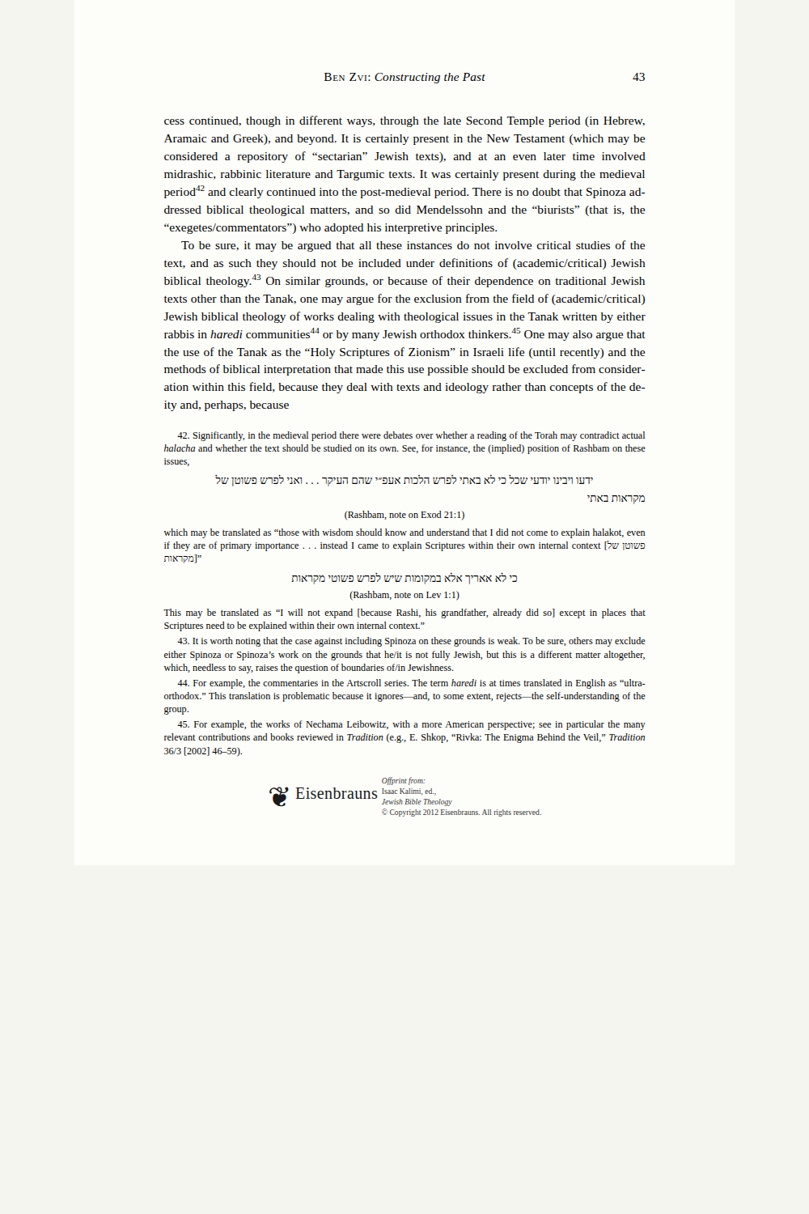Ben Zvi: Constructing the Past 43
cess continued, though in different ways, through the late Second Temple period (in Hebrew, Aramaic and Greek), and beyond. It is certainly present in the New Testament (which may be considered a repository of “sectarian” Jewish texts), and at an even later time involved midrashic, rabbinic literature and Targumic texts. It was certainly present during the medieval period42 and clearly continued into the post-medieval period. There is no doubt that Spinoza addressed biblical theological matters, and so did Mendelssohn and the “biurists” (that is, the “exegetes/commentators”) who adopted his interpretive principles.
To be sure, it may be argued that all these instances do not involve critical studies of the text, and as such they should not be included under definitions of (academic/critical) Jewish biblical theology.43 On similar grounds, or because of their dependence on traditional Jewish texts other than the Tanak, one may argue for the exclusion from the field of (academic/critical) Jewish biblical theology of works dealing with theological issues in the Tanak written by either rabbis in haredi communities44 or by many Jewish orthodox thinkers.45 One may also argue that the use of the Tanak as the “Holy Scriptures of Zionism” in Israeli life (until recently) and the methods of biblical interpretation that made this use possible should be excluded from consideration within this field, because they deal with texts and ideology rather than concepts of the deity and, perhaps, because
42. Significantly, in the medieval period there were debates over whether a reading of the Torah may contradict actual halacha and whether the text should be studied on its own. See, for instance, the (implied) position of Rashbam on these issues,
ידעו ויבינו יודעי שכל כי לא באתי לפרש הלכות אעפ״י שהם העיקר . . . ואני לפרש פשוטן של
מקראות באתי
(Rashbam, note on Exod 21:1)
which may be translated as “those with wisdom should know and understand that I did not come to explain halakot, even if they are of primary importance . . . instead I came to explain Scriptures within their own internal context [פשוטן של מקראות]”
כי לא אאריך אלא במקומות שיש לפרש פשוטי מקראות
(Rashbam, note on Lev 1:1)
This may be translated as “I will not expand [because Rashi, his grandfather, already did so] except in places that Scriptures need to be explained within their own internal context.”
43. It is worth noting that the case against including Spinoza on these grounds is weak. To be sure, others may exclude either Spinoza or Spinoza’s work on the grounds that he/it is not fully Jewish, but this is a different matter altogether, which, needless to say, raises the question of boundaries of/in Jewishness.
44. For example, the commentaries in the Artscroll series. The term haredi is at times translated in English as “ultra-orthodox.” This translation is problematic because it ignores—and, to some extent, rejects—the self-understanding of the group.
45. For example, the works of Nechama Leibowitz, with a more American perspective; see in particular the many relevant contributions and books reviewed in Tradition (e.g., E. Shkop, “Rivka: The Enigma Behind the Veil,” Tradition 36/3 [2002] 46–59).
❦Eisenbrauns Offprint from:
Isaac Kalimi, ed.,
Jewish Bible Theology
© Copyright 2012 Eisenbrauns. All rights reserved.